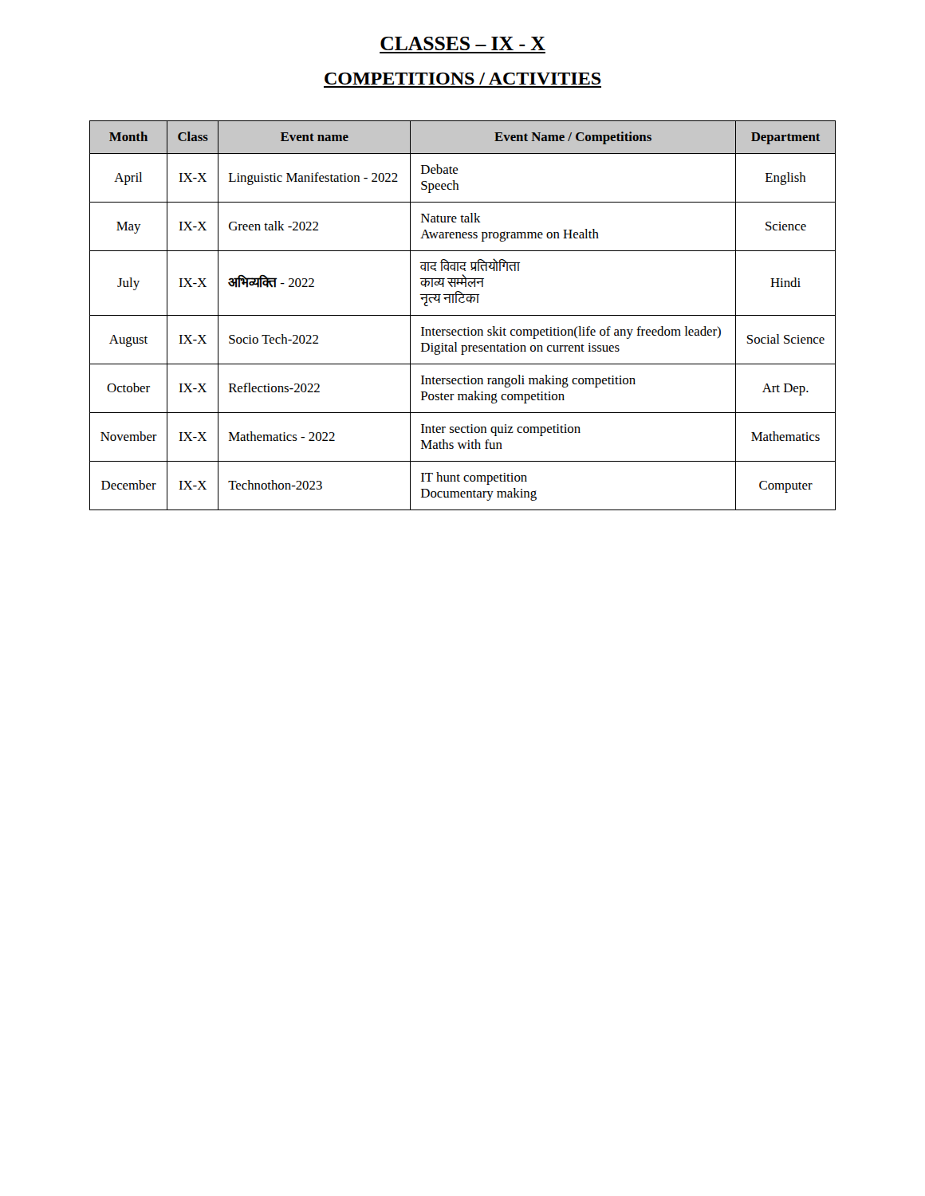CLASSES – IX - X
COMPETITIONS / ACTIVITIES
| Month | Class | Event name | Event Name / Competitions | Department |
| --- | --- | --- | --- | --- |
| April | IX-X | Linguistic Manifestation - 2022 | Debate Speech | English |
| May | IX-X | Green talk -2022 | Nature talk Awareness programme on Health | Science |
| July | IX-X | अभिव्यक्ति - 2022 | वाद विवाद प्रतियोगिता काव्य सम्मेलन नृत्य नाटिका | Hindi |
| August | IX-X | Socio Tech-2022 | Intersection skit competition(life of any freedom leader) Digital presentation on current issues | Social Science |
| October | IX-X | Reflections-2022 | Intersection rangoli making competition Poster making competition | Art Dep. |
| November | IX-X | Mathematics - 2022 | Inter section quiz competition Maths with fun | Mathematics |
| December | IX-X | Technothon-2023 | IT hunt competition Documentary making | Computer |